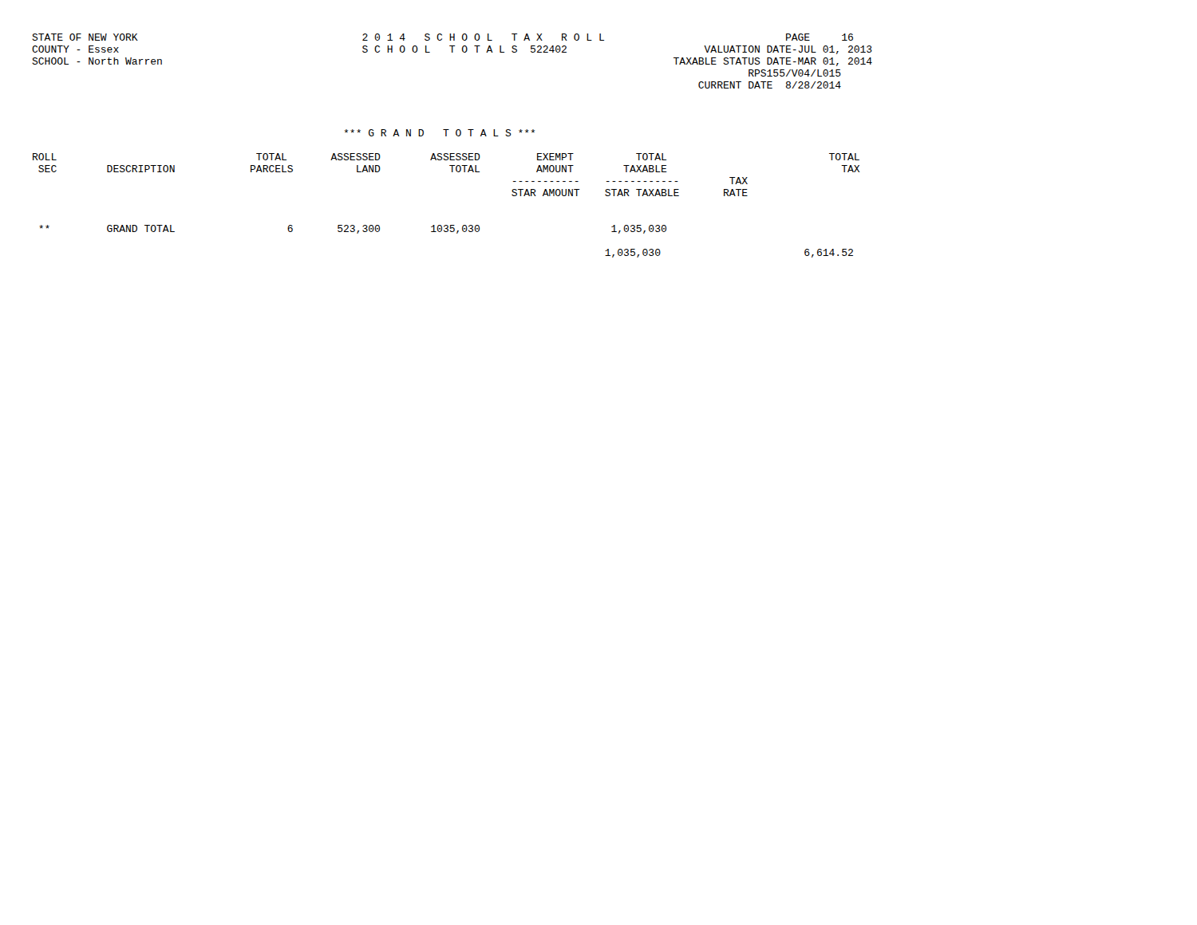STATE OF NEW YORK                                    2 0 1 4   S C H O O L   T A X   R O L L                             PAGE     16
COUNTY - Essex                                       S C H O O L   T O T A L S  522402                      VALUATION DATE-JUL 01, 2013
SCHOOL - North Warren                                                                                  TAXABLE STATUS DATE-MAR 01, 2014
                                                                                                                   RPS155/V04/L015
                                                                                                           CURRENT DATE  8/28/2014



                                                  *** G R A N D   T O T A L S ***

ROLL                                TOTAL       ASSESSED        ASSESSED         EXEMPT          TOTAL                          TOTAL
 SEC        DESCRIPTION            PARCELS          LAND           TOTAL         AMOUNT        TAXABLE                            TAX
                                                                             -----------    ------------        TAX
                                                                             STAR AMOUNT    STAR TAXABLE       RATE


 **         GRAND TOTAL                  6       523,300        1035,030                     1,035,030

                                                                                            1,035,030                       6,614.52